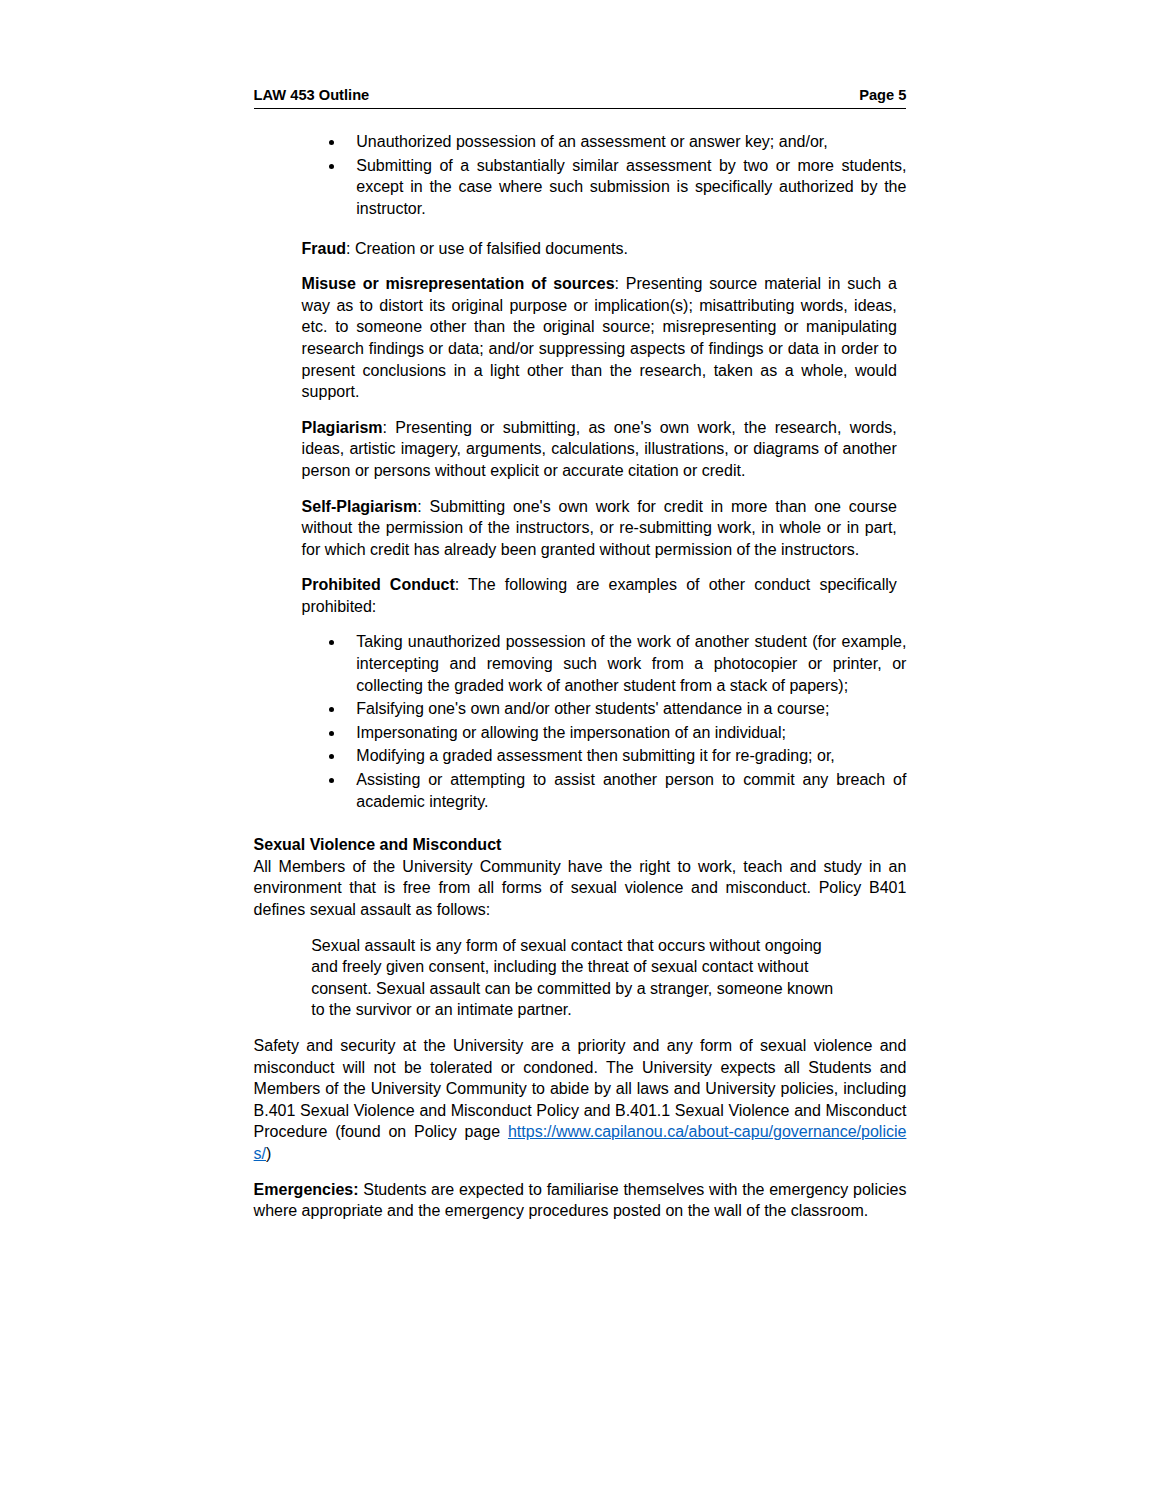LAW 453 Outline Page 5
Unauthorized possession of an assessment or answer key; and/or,
Submitting of a substantially similar assessment by two or more students, except in the case where such submission is specifically authorized by the instructor.
Fraud: Creation or use of falsified documents.
Misuse or misrepresentation of sources: Presenting source material in such a way as to distort its original purpose or implication(s); misattributing words, ideas, etc. to someone other than the original source; misrepresenting or manipulating research findings or data; and/or suppressing aspects of findings or data in order to present conclusions in a light other than the research, taken as a whole, would support.
Plagiarism: Presenting or submitting, as one's own work, the research, words, ideas, artistic imagery, arguments, calculations, illustrations, or diagrams of another person or persons without explicit or accurate citation or credit.
Self-Plagiarism: Submitting one's own work for credit in more than one course without the permission of the instructors, or re-submitting work, in whole or in part, for which credit has already been granted without permission of the instructors.
Prohibited Conduct: The following are examples of other conduct specifically prohibited:
Taking unauthorized possession of the work of another student (for example, intercepting and removing such work from a photocopier or printer, or collecting the graded work of another student from a stack of papers);
Falsifying one's own and/or other students' attendance in a course;
Impersonating or allowing the impersonation of an individual;
Modifying a graded assessment then submitting it for re-grading; or,
Assisting or attempting to assist another person to commit any breach of academic integrity.
Sexual Violence and Misconduct
All Members of the University Community have the right to work, teach and study in an environment that is free from all forms of sexual violence and misconduct. Policy B401 defines sexual assault as follows:
Sexual assault is any form of sexual contact that occurs without ongoing and freely given consent, including the threat of sexual contact without consent. Sexual assault can be committed by a stranger, someone known to the survivor or an intimate partner.
Safety and security at the University are a priority and any form of sexual violence and misconduct will not be tolerated or condoned. The University expects all Students and Members of the University Community to abide by all laws and University policies, including B.401 Sexual Violence and Misconduct Policy and B.401.1 Sexual Violence and Misconduct Procedure (found on Policy page https://www.capilanou.ca/about-capu/governance/policies/)
Emergencies: Students are expected to familiarise themselves with the emergency policies where appropriate and the emergency procedures posted on the wall of the classroom.